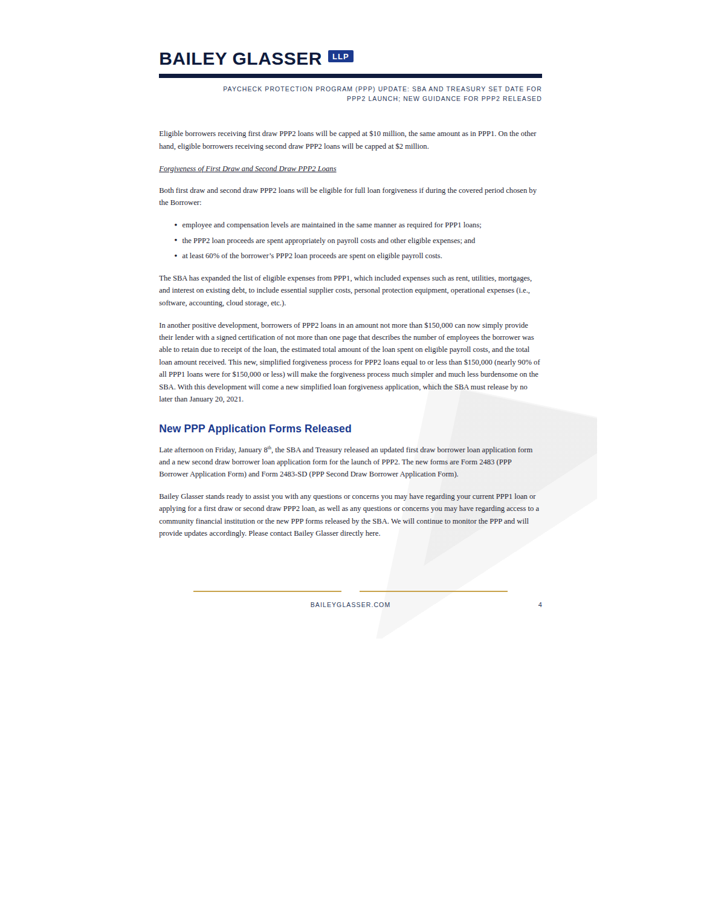BAILEY GLASSER LLP
Paycheck Protection Program (PPP) Update: SBA and Treasury Set Date for
PPP2 Launch; New Guidance for PPP2 Released
Eligible borrowers receiving first draw PPP2 loans will be capped at $10 million, the same amount as in PPP1. On the other hand, eligible borrowers receiving second draw PPP2 loans will be capped at $2 million.
Forgiveness of First Draw and Second Draw PPP2 Loans
Both first draw and second draw PPP2 loans will be eligible for full loan forgiveness if during the covered period chosen by the Borrower:
employee and compensation levels are maintained in the same manner as required for PPP1 loans;
the PPP2 loan proceeds are spent appropriately on payroll costs and other eligible expenses; and
at least 60% of the borrower’s PPP2 loan proceeds are spent on eligible payroll costs.
The SBA has expanded the list of eligible expenses from PPP1, which included expenses such as rent, utilities, mortgages, and interest on existing debt, to include essential supplier costs, personal protection equipment, operational expenses (i.e., software, accounting, cloud storage, etc.).
In another positive development, borrowers of PPP2 loans in an amount not more than $150,000 can now simply provide their lender with a signed certification of not more than one page that describes the number of employees the borrower was able to retain due to receipt of the loan, the estimated total amount of the loan spent on eligible payroll costs, and the total loan amount received. This new, simplified forgiveness process for PPP2 loans equal to or less than $150,000 (nearly 90% of all PPP1 loans were for $150,000 or less) will make the forgiveness process much simpler and much less burdensome on the SBA. With this development will come a new simplified loan forgiveness application, which the SBA must release by no later than January 20, 2021.
New PPP Application Forms Released
Late afternoon on Friday, January 8th, the SBA and Treasury released an updated first draw borrower loan application form and a new second draw borrower loan application form for the launch of PPP2. The new forms are Form 2483 (PPP Borrower Application Form) and Form 2483-SD (PPP Second Draw Borrower Application Form).
Bailey Glasser stands ready to assist you with any questions or concerns you may have regarding your current PPP1 loan or applying for a first draw or second draw PPP2 loan, as well as any questions or concerns you may have regarding access to a community financial institution or the new PPP forms released by the SBA. We will continue to monitor the PPP and will provide updates accordingly. Please contact Bailey Glasser directly here.
BAILEYGLASSER.COM 4